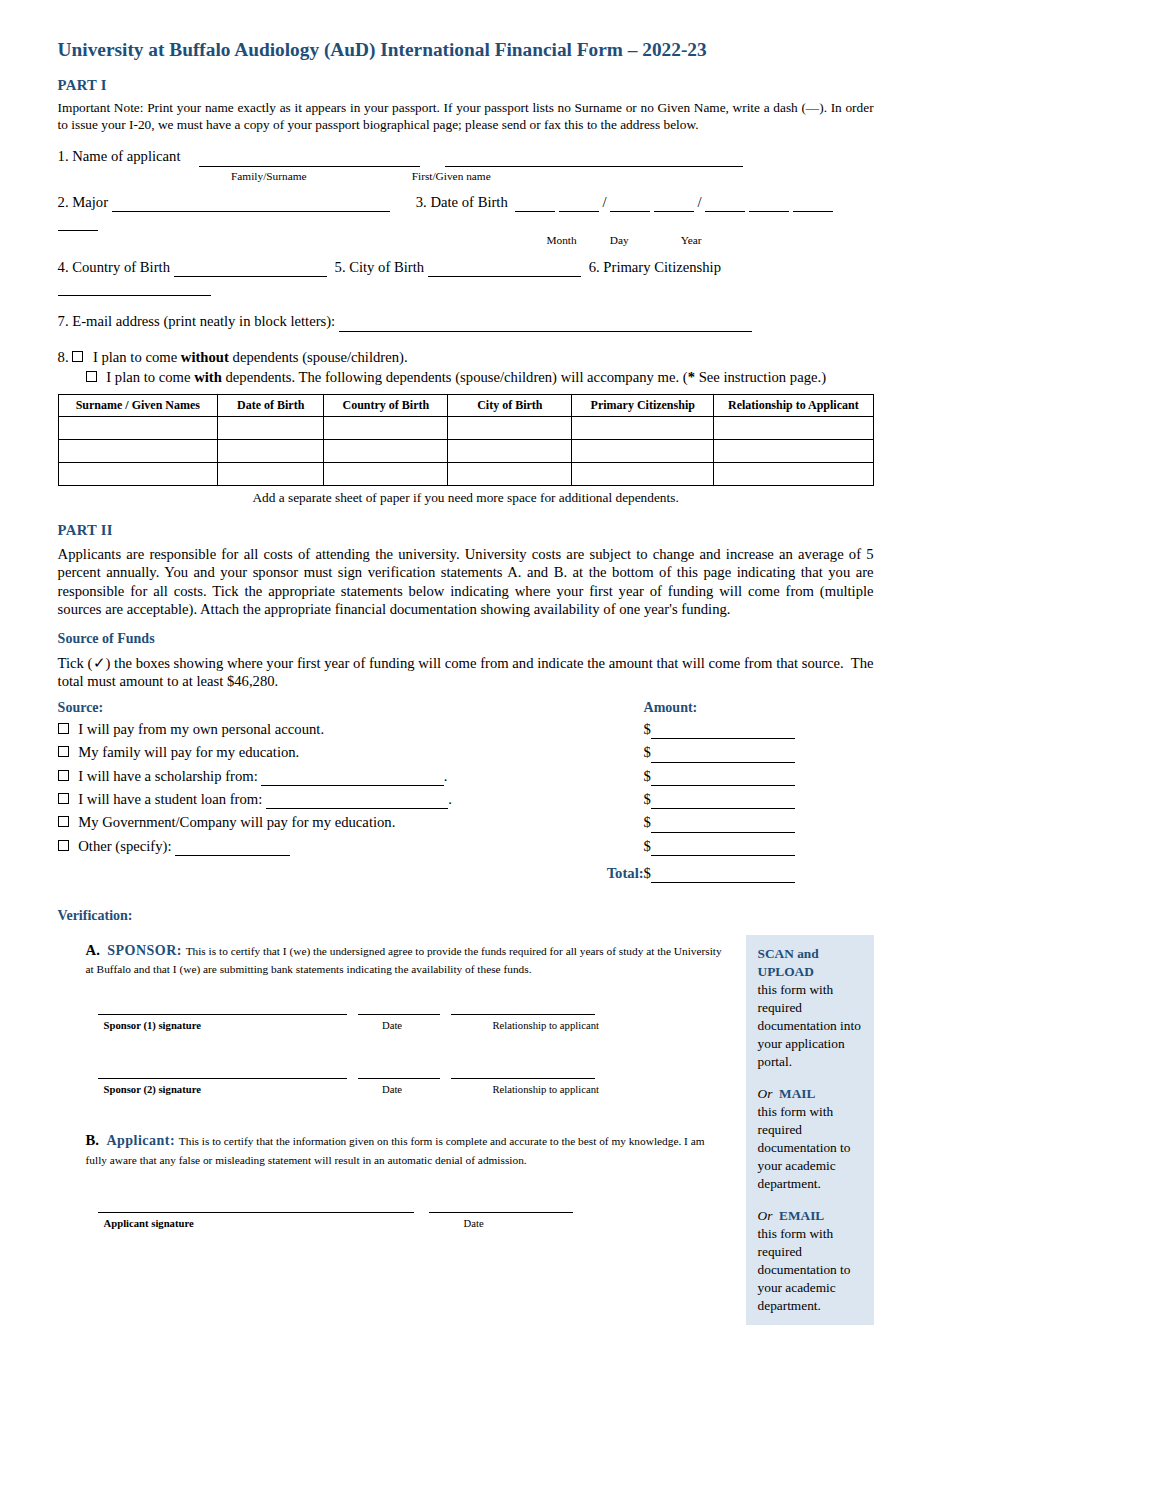University at Buffalo Audiology (AuD) International Financial Form – 2022-23
PART I
Important Note: Print your name exactly as it appears in your passport. If your passport lists no Surname or no Given Name, write a dash (—). In order to issue your I-20, we must have a copy of your passport biographical page; please send or fax this to the address below.
1. Name of applicant
Family/Surname First/Given name
2. Major 3. Date of Birth / /
Month Day Year
4. Country of Birth 5. City of Birth 6. Primary Citizenship
7. E-mail address (print neatly in block letters):
8. I plan to come without dependents (spouse/children).
I plan to come with dependents. The following dependents (spouse/children) will accompany me. (* See instruction page.)
| Surname / Given Names | Date of Birth | Country of Birth | City of Birth | Primary Citizenship | Relationship to Applicant |
| --- | --- | --- | --- | --- | --- |
Add a separate sheet of paper if you need more space for additional dependents.
PART II
Applicants are responsible for all costs of attending the university. University costs are subject to change and increase an average of 5 percent annually. You and your sponsor must sign verification statements A. and B. at the bottom of this page indicating that you are responsible for all costs. Tick the appropriate statements below indicating where your first year of funding will come from (multiple sources are acceptable). Attach the appropriate financial documentation showing availability of one year's funding.
Source of Funds
Tick (✓) the boxes showing where your first year of funding will come from and indicate the amount that will come from that source. The total must amount to at least $46,280.
| Source: | Amount: |
| I will pay from my own personal account. | $ |
| My family will pay for my education. | $ |
| I will have a scholarship from: . | $ |
| I will have a student loan from: . | $ |
| My Government/Company will pay for my education. | $ |
| Other (specify): | $ |
| Total: | $ |
Verification:
A. SPONSOR: This is to certify that I (we) the undersigned agree to provide the funds required for all years of study at the University at Buffalo and that I (we) are submitting bank statements indicating the availability of these funds.
Sponsor (1) signature Date Relationship to applicant
Sponsor (2) signature Date Relationship to applicant
B. Applicant: This is to certify that the information given on this form is complete and accurate to the best of my knowledge. I am fully aware that any false or misleading statement will result in an automatic denial of admission.
Applicant signature Date
SCAN and UPLOAD
this form with required documentation into your application portal.
Or MAIL
this form with required documentation to your academic department.
Or EMAIL
this form with required documentation to your academic department.